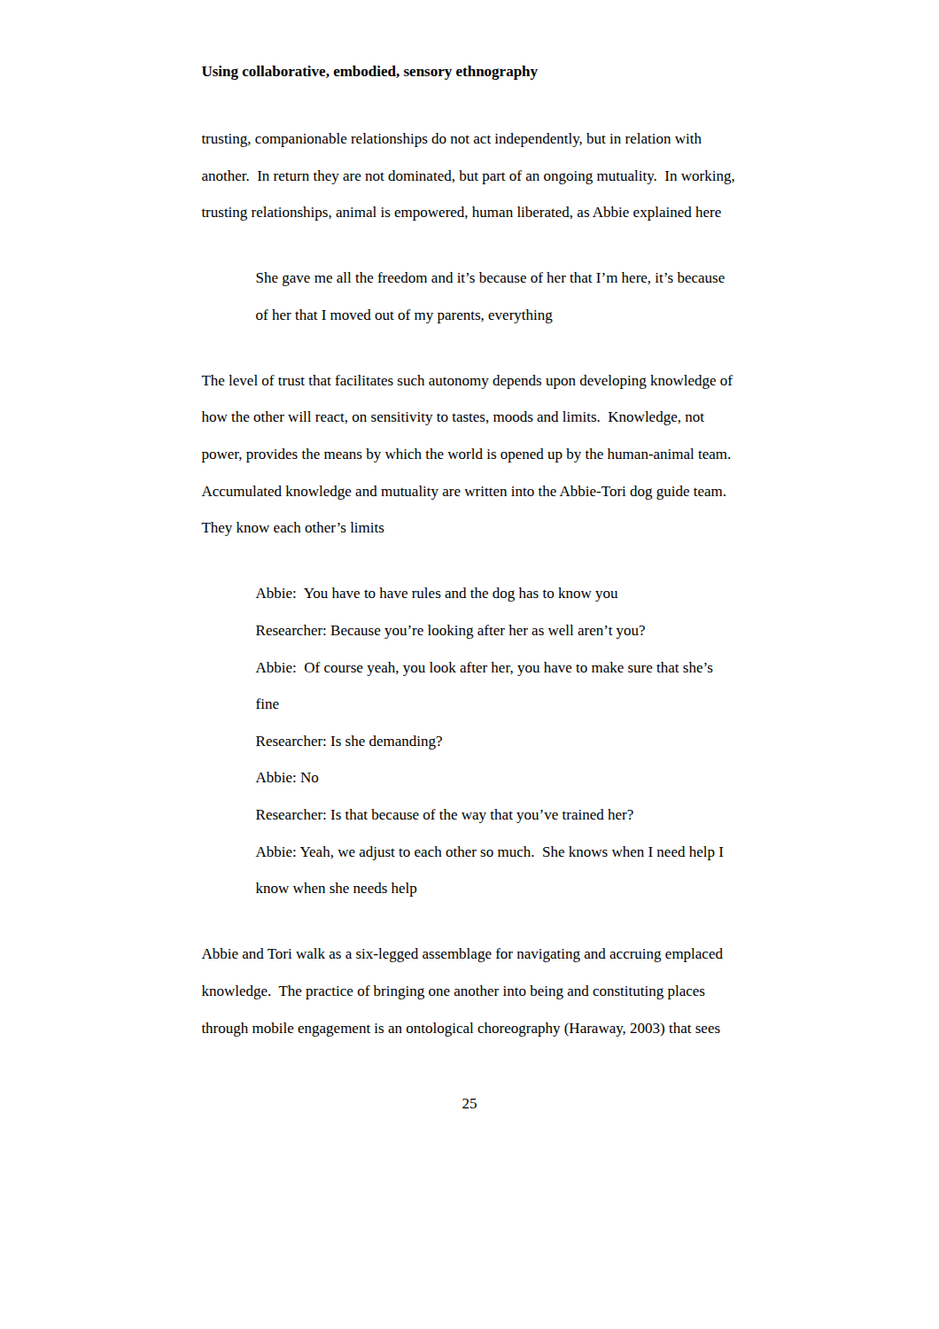Using collaborative, embodied, sensory ethnography
trusting, companionable relationships do not act independently, but in relation with another. In return they are not dominated, but part of an ongoing mutuality. In working, trusting relationships, animal is empowered, human liberated, as Abbie explained here
She gave me all the freedom and it’s because of her that I’m here, it’s because of her that I moved out of my parents, everything
The level of trust that facilitates such autonomy depends upon developing knowledge of how the other will react, on sensitivity to tastes, moods and limits. Knowledge, not power, provides the means by which the world is opened up by the human-animal team. Accumulated knowledge and mutuality are written into the Abbie-Tori dog guide team. They know each other’s limits
Abbie: You have to have rules and the dog has to know you
Researcher: Because you’re looking after her as well aren’t you?
Abbie: Of course yeah, you look after her, you have to make sure that she’s fine
Researcher: Is she demanding?
Abbie: No
Researcher: Is that because of the way that you’ve trained her?
Abbie: Yeah, we adjust to each other so much. She knows when I need help I know when she needs help
Abbie and Tori walk as a six-legged assemblage for navigating and accruing emplaced knowledge. The practice of bringing one another into being and constituting places through mobile engagement is an ontological choreography (Haraway, 2003) that sees
25